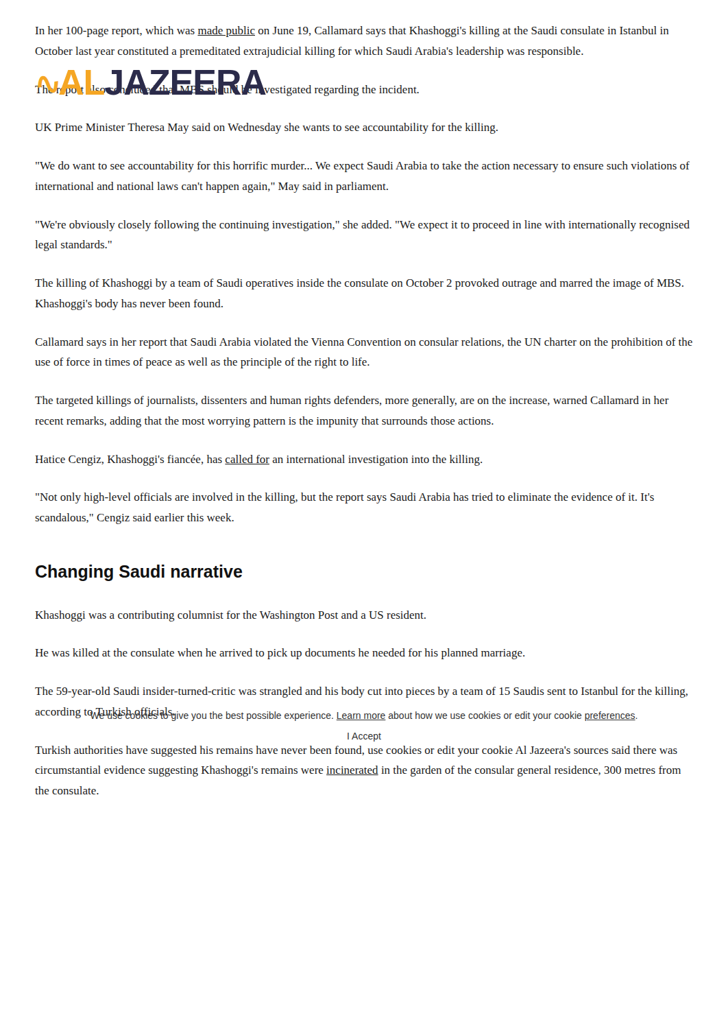∿ALJAZEERA
In her 100-page report, which was made public on June 19, Callamard says that Khashoggi's killing at the Saudi consulate in Istanbul in October last year constituted a premeditated extrajudicial killing for which Saudi Arabia's leadership was responsible.
The report also concluded that MBS should be investigated regarding the incident.
UK Prime Minister Theresa May said on Wednesday she wants to see accountability for the killing.
"We do want to see accountability for this horrific murder... We expect Saudi Arabia to take the action necessary to ensure such violations of international and national laws can't happen again," May said in parliament.
"We're obviously closely following the continuing investigation," she added. "We expect it to proceed in line with internationally recognised legal standards."
The killing of Khashoggi by a team of Saudi operatives inside the consulate on October 2 provoked outrage and marred the image of MBS. Khashoggi's body has never been found.
Callamard says in her report that Saudi Arabia violated the Vienna Convention on consular relations, the UN charter on the prohibition of the use of force in times of peace as well as the principle of the right to life.
The targeted killings of journalists, dissenters and human rights defenders, more generally, are on the increase, warned Callamard in her recent remarks, adding that the most worrying pattern is the impunity that surrounds those actions.
Hatice Cengiz, Khashoggi's fiancée, has called for an international investigation into the killing.
"Not only high-level officials are involved in the killing, but the report says Saudi Arabia has tried to eliminate the evidence of it. It's scandalous," Cengiz said earlier this week.
Changing Saudi narrative
Khashoggi was a contributing columnist for the Washington Post and a US resident.
He was killed at the consulate when he arrived to pick up documents he needed for his planned marriage.
The 59-year-old Saudi insider-turned-critic was strangled and his body cut into pieces by a team of 15 Saudis sent to Istanbul for the killing, according to Turkish officials.
Turkish authorities have suggested his remains have never been found, use cookies or edit your cookie Al Jazeera's sources said there was circumstantial evidence suggesting Khashoggi's remains were incinerated in the garden of the consular general residence, 300 metres from the consulate.
We use cookies to give you the best possible experience. Learn more about how we use cookies or edit your cookie preferences.
I Accept